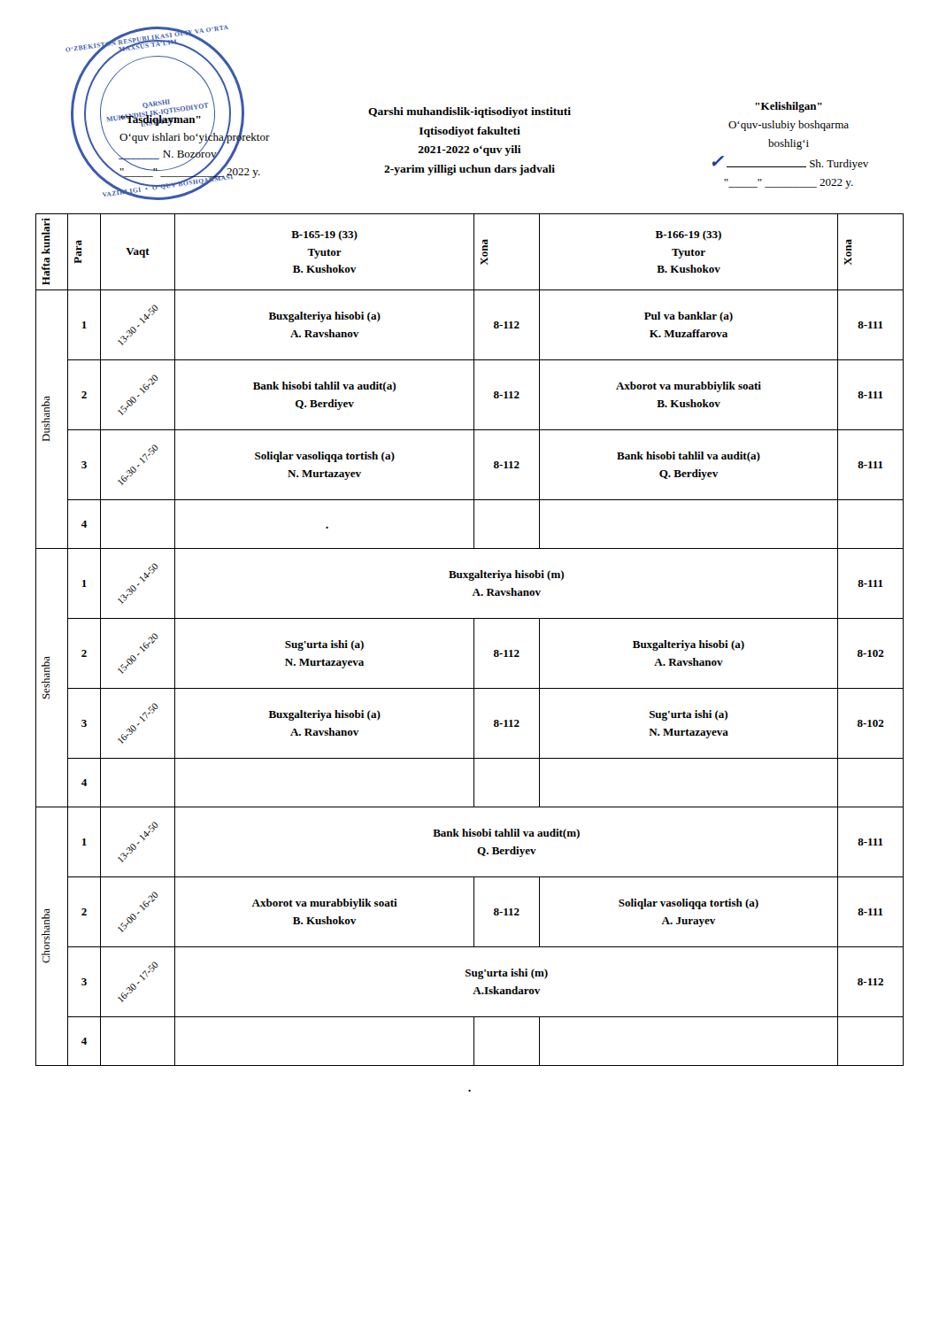O‘ZBEKISTON RESPUBLIKASI OLIY VA O‘RTA MAXSUS TA’LIM
QARSHI
MUHANDISLIK-IQTISODIYOT
INSTITUTI
VAZIRLIGI • O‘QUV BOSHQARMASI
"Tasdiqlayman"
O‘quv ishlari bo‘yicha prorektor
_______ N. Bozorov
"_____" ___________ 2022 y.
Qarshi muhandislik-iqtisodiyot instituti
Iqtisodiyot fakulteti
2021-2022 o‘quv yili
2-yarim yilligi uchun dars jadvali
"Kelishilgan"
O‘quv-uslubiy boshqarma
boshlig‘i
✓ Sh. Turdiyev
"_____" _________ 2022 y.
| Hafta kunlari | Para | Vaqt | B-165-19 (33) Tyutor B. Kushokov | Xona | B-166-19 (33) Tyutor B. Kushokov | Xona |
| --- | --- | --- | --- | --- | --- | --- |
| Dushanba | 1 | 13-30 - 14-50 | Buxgalteriya hisobi (a) A. Ravshanov | 8-112 | Pul va banklar (a) K. Muzaffarova | 8-111 |
| 2 | 15-00 - 16-20 | Bank hisobi tahlil va audit(a) Q. Berdiyev | 8-112 | Axborot va murabbiylik soati B. Kushokov | 8-111 |
| 3 | 16-30 - 17-50 | Soliqlar vasoliqqa tortish (a) N. Murtazayev | 8-112 | Bank hisobi tahlil va audit(a) Q. Berdiyev | 8-111 |
| 4 | | | | | |
| Seshanba | 1 | 13-30 - 14-50 | Buxgalteriya hisobi (m) A. Ravshanov | 8-111 |
| 2 | 15-00 - 16-20 | Sug'urta ishi (a) N. Murtazayeva | 8-112 | Buxgalteriya hisobi (a) A. Ravshanov | 8-102 |
| 3 | 16-30 - 17-50 | Buxgalteriya hisobi (a) A. Ravshanov | 8-112 | Sug'urta ishi (a) N. Murtazayeva | 8-102 |
| 4 | | | | | |
| Chorshanba | 1 | 13-30 - 14-50 | Bank hisobi tahlil va audit(m) Q. Berdiyev | 8-111 |
| 2 | 15-00 - 16-20 | Axborot va murabbiylik soati B. Kushokov | 8-112 | Soliqlar vasoliqqa tortish (a) A. Jurayev | 8-111 |
| 3 | 16-30 - 17-50 | Sug'urta ishi (m) A.Iskandarov | 8-112 |
| 4 | | | | | |
·